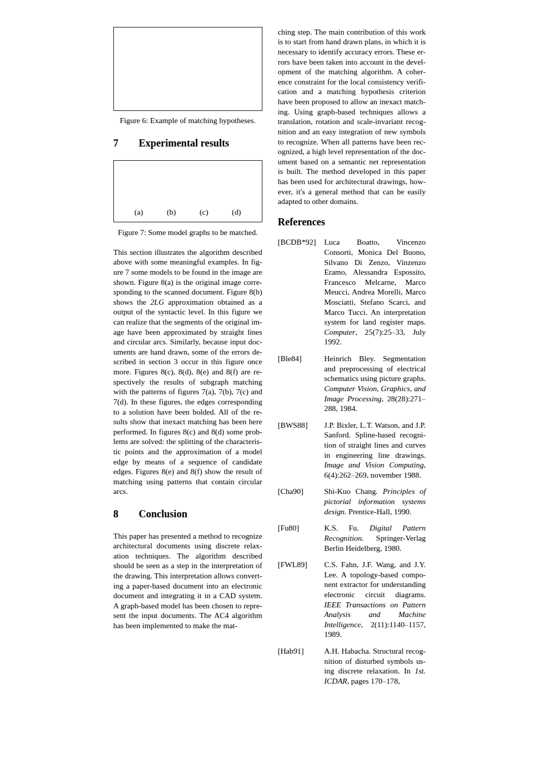Figure 6: Example of matching hypotheses.
7 Experimental results
(a)(b)(c)(d)
Figure 7: Some model graphs to be matched.
This section illustrates the algorithm described above with some meaningful examples. In figure 7 some models to be found in the image are shown. Figure 8(a) is the original image corresponding to the scanned document. Figure 8(b) shows the 2LG approximation obtained as a output of the syntactic level. In this figure we can realize that the segments of the original image have been approximated by straight lines and circular arcs. Similarly, because input documents are hand drawn, some of the errors described in section 3 occur in this figure once more. Figures 8(c), 8(d), 8(e) and 8(f) are respectively the results of subgraph matching with the patterns of figures 7(a), 7(b), 7(c) and 7(d). In these figures, the edges corresponding to a solution have been bolded. All of the results show that inexact matching has been here performed. In figures 8(c) and 8(d) some problems are solved: the splitting of the characteristic points and the approximation of a model edge by means of a sequence of candidate edges. Figures 8(e) and 8(f) show the result of matching using patterns that contain circular arcs.
8 Conclusion
This paper has presented a method to recognize architectural documents using discrete relaxation techniques. The algorithm described should be seen as a step in the interpretation of the drawing. This interpretation allows converting a paper-based document into an electronic document and integrating it in a CAD system. A graph-based model has been chosen to represent the input documents. The AC4 algorithm has been implemented to make the mat-
ching step. The main contribution of this work is to start from hand drawn plans, in which it is necessary to identify accuracy errors. These errors have been taken into account in the development of the matching algorithm. A coherence constraint for the local consistency verification and a matching hypothesis criterion have been proposed to allow an inexact matching. Using graph-based techniques allows a translation, rotation and scale-invariant recognition and an easy integration of new symbols to recognize. When all patterns have been recognized, a high level representation of the document based on a semantic net representation is built. The method developed in this paper has been used for architectural drawings, however, it's a general method that can be easily adapted to other domains.
References
[BCDB*92]
Luca Boatto, Vincenzo Consorti, Monica Del Buono, Silvano Di Zenzo, Vinzenzo Eramo, Alessandra Espossito, Francesco Melcarne, Marco Meucci, Andrea Morelli, Marco Mosciatti, Stefano Scarci, and Marco Tucci. An interpretation system for land register maps. Computer, 25(7):25–33, July 1992.
[Ble84]
Heinrich Bley. Segmentation and preprocessing of electrical schematics using picture graphs. Computer Vision, Graphics, and Image Processing, 28(28):271–288, 1984.
[BWS88]
J.P. Bixler, L.T. Watson, and J.P. Sanford. Spline-based recognition of straight lines and curves in engineering line drawings. Image and Vision Computing, 6(4):262–269, november 1988.
[Cha90]
Shi-Kuo Chang. Principles of pictorial information systems design. Prentice-Hall, 1990.
[Fu80]
K.S. Fu. Digital Pattern Recognition. Springer-Verlag Berlin Heidelberg, 1980.
[FWL89]
C.S. Fahn, J.F. Wang, and J.Y. Lee. A topology-based component extractor for understanding electronic circuit diagrams. IEEE Transactions on Pattern Analysis and Machine Intelligence, 2(11):1140–1157, 1989.
[Hab91]
A.H. Habacha. Structural recognition of disturbed symbols using discrete relaxation. In 1st. ICDAR, pages 170–178,